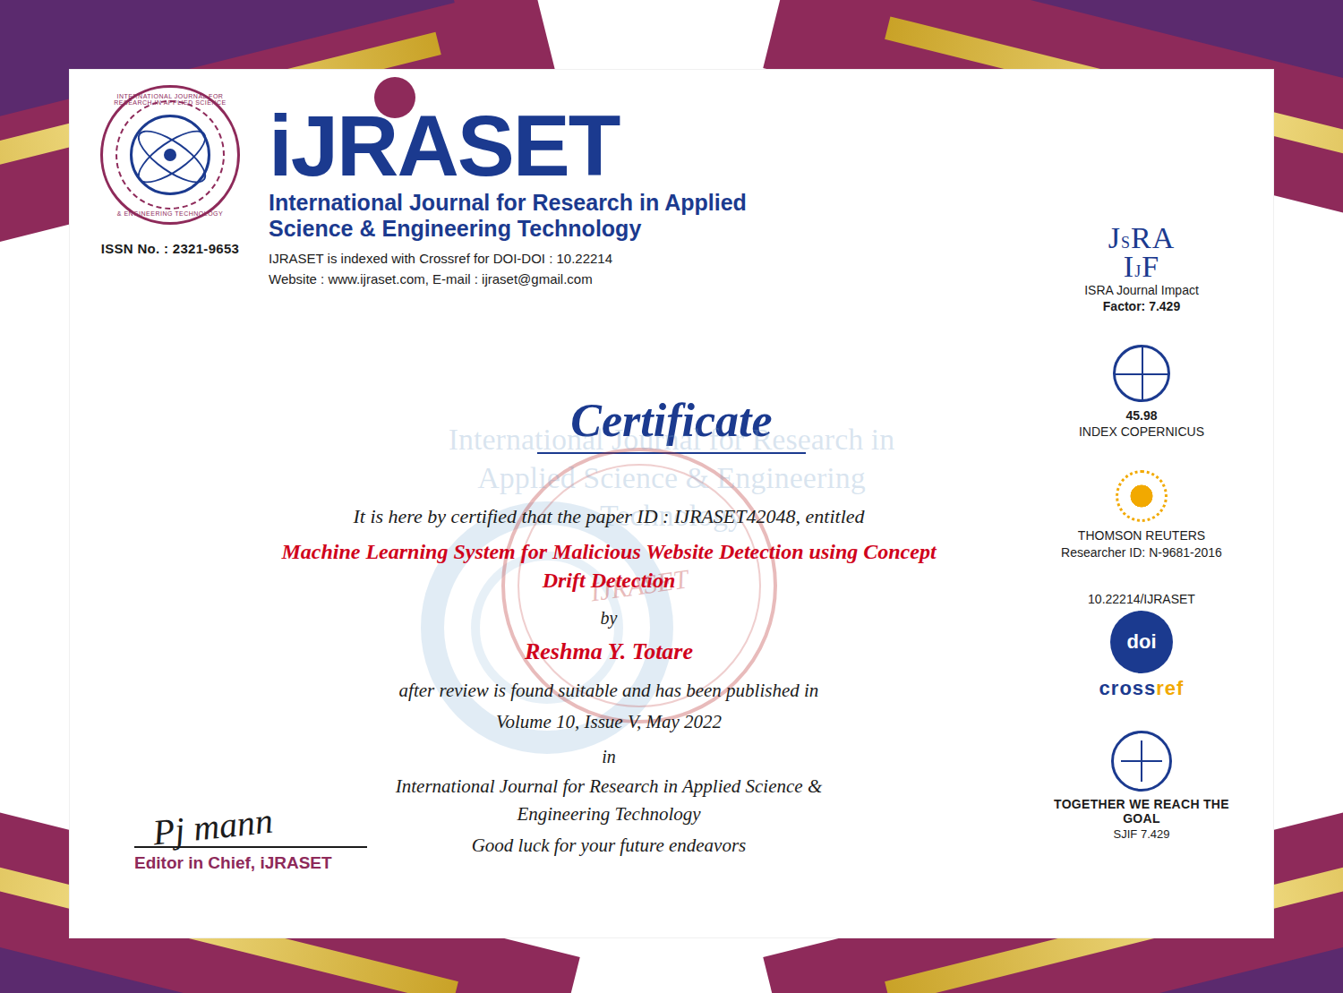International Journal for Research in Applied Science
& Engineering Technology
ISSN No. : 2321-9653
iJRASET
International Journal for Research in Applied
Science & Engineering Technology
IJRASET is indexed with Crossref for DOI-DOI : 10.22214
Website : www.ijraset.com, E-mail : ijraset@gmail.com
Certificate
IJRASET
International Journal for Research in Applied Science & Engineering Technology
It is here by certified that the paper ID : IJRASET42048, entitled Machine Learning System for Malicious Website Detection using Concept Drift Detection by Reshma Y. Totare after review is found suitable and has been published in Volume 10, Issue V, May 2022 in International Journal for Research in Applied Science &
Engineering Technology Good luck for your future endeavors
Pj mann
Editor in Chief, iJRASET
JSRA
IJF
ISRA Journal Impact
Factor: 7.429
45.98
INDEX COPERNICUS
THOMSON REUTERS
Researcher ID: N-9681-2016
10.22214/IJRASET
doi
crossref
TOGETHER WE REACH THE GOAL
SJIF 7.429